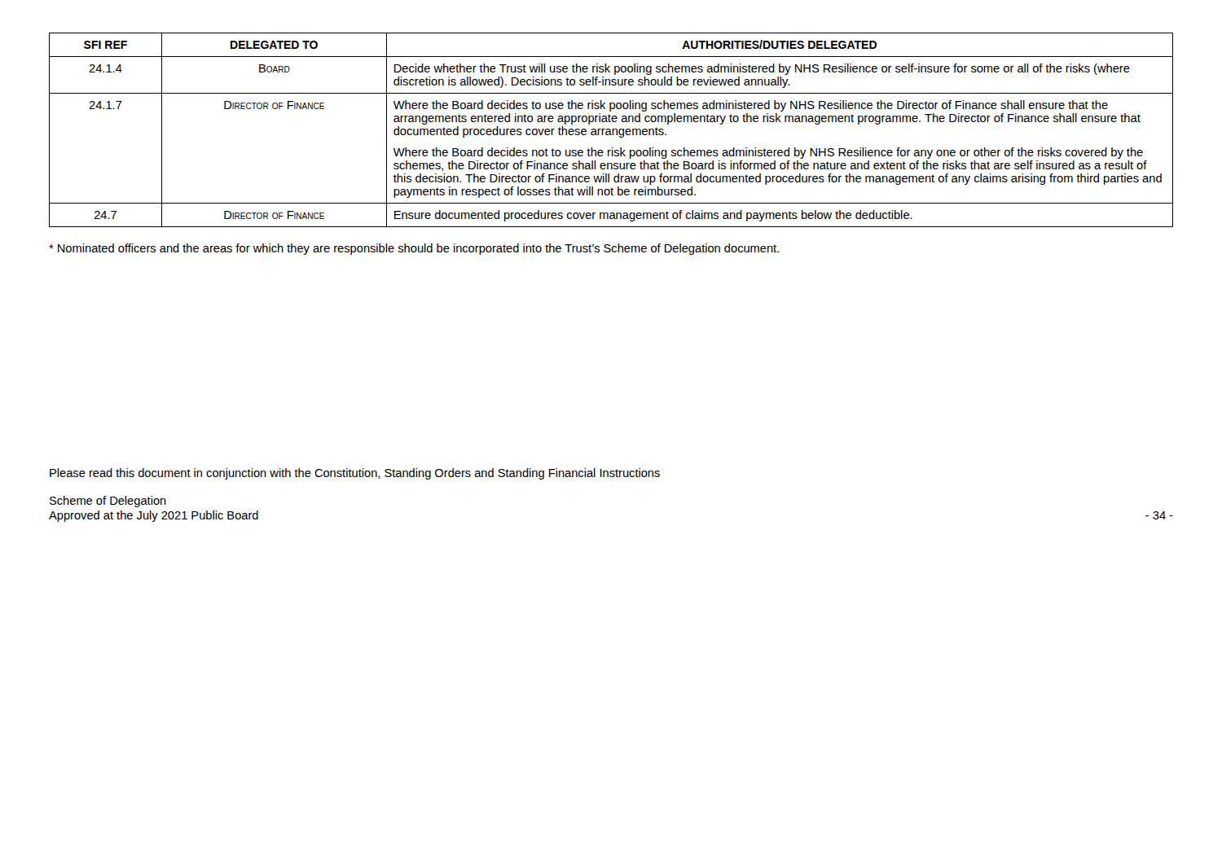| SFI REF | DELEGATED TO | AUTHORITIES/DUTIES DELEGATED |
| --- | --- | --- |
| 24.1.4 | Board | Decide whether the Trust will use the risk pooling schemes administered by NHS Resilience or self-insure for some or all of the risks (where discretion is allowed). Decisions to self-insure should be reviewed annually. |
| 24.1.7 | Director of Finance | Where the Board decides to use the risk pooling schemes administered by NHS Resilience the Director of Finance shall ensure that the arrangements entered into are appropriate and complementary to the risk management programme. The Director of Finance shall ensure that documented procedures cover these arrangements. Where the Board decides not to use the risk pooling schemes administered by NHS Resilience for any one or other of the risks covered by the schemes, the Director of Finance shall ensure that the Board is informed of the nature and extent of the risks that are self insured as a result of this decision. The Director of Finance will draw up formal documented procedures for the management of any claims arising from third parties and payments in respect of losses that will not be reimbursed. |
| 24.7 | Director of Finance | Ensure documented procedures cover management of claims and payments below the deductible. |
* Nominated officers and the areas for which they are responsible should be incorporated into the Trust’s Scheme of Delegation document.
Please read this document in conjunction with the Constitution, Standing Orders and Standing Financial Instructions
Scheme of Delegation
Approved at the July 2021 Public Board - 34 -